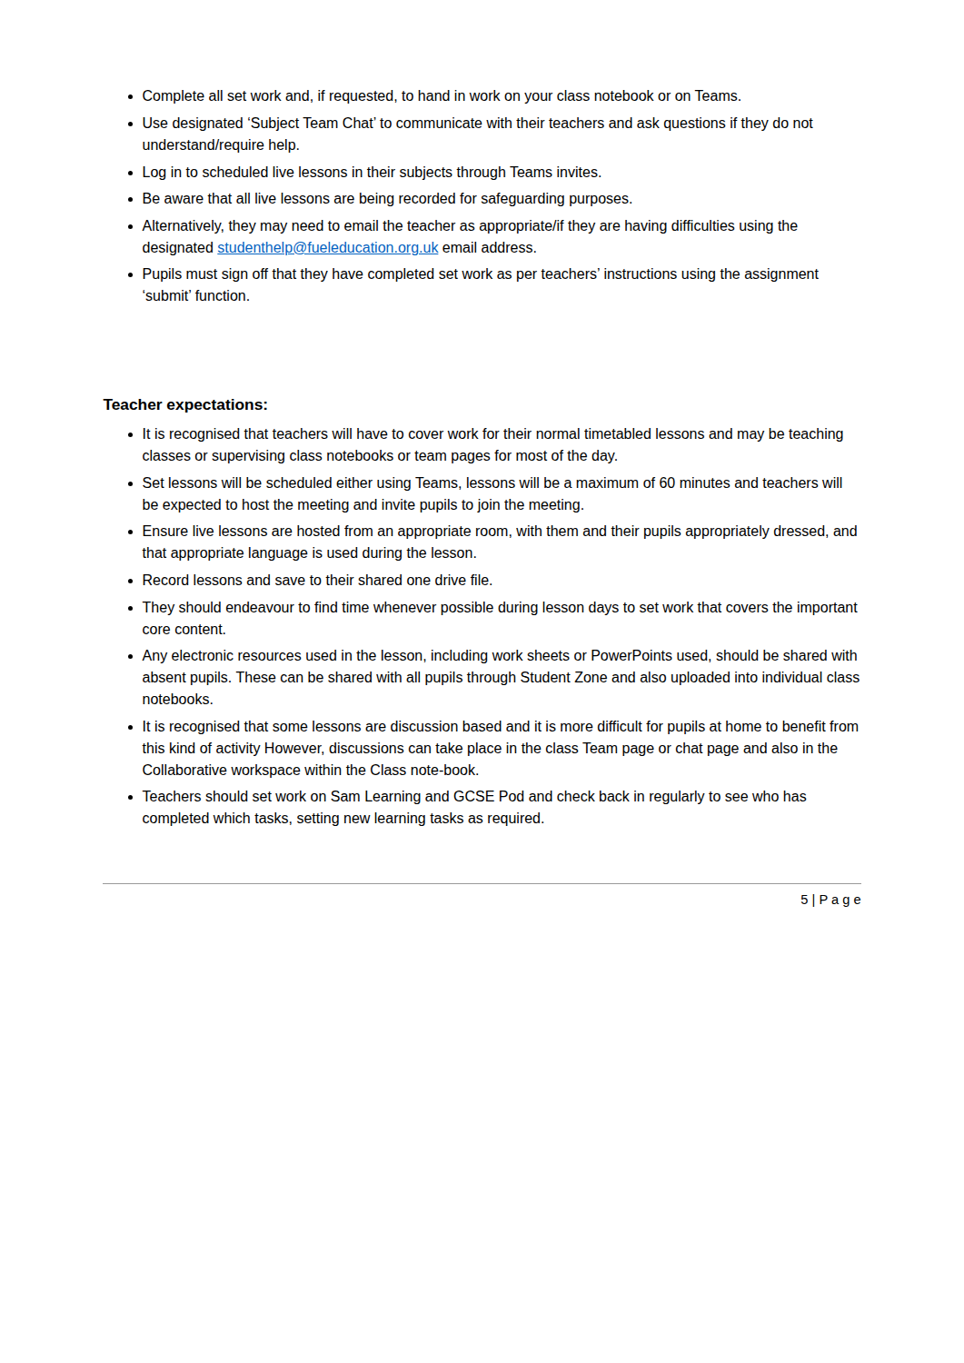Complete all set work and, if requested, to hand in work on your class notebook or on Teams.
Use designated ‘Subject Team Chat’ to communicate with their teachers and ask questions if they do not understand/require help.
Log in to scheduled live lessons in their subjects through Teams invites.
Be aware that all live lessons are being recorded for safeguarding purposes.
Alternatively, they may need to email the teacher as appropriate/if they are having difficulties using the designated studenthelp@fueleducation.org.uk email address.
Pupils must sign off that they have completed set work as per teachers’ instructions using the assignment ‘submit’ function.
Teacher expectations:
It is recognised that teachers will have to cover work for their normal timetabled lessons and may be teaching classes or supervising class notebooks or team pages for most of the day.
Set lessons will be scheduled either using Teams, lessons will be a maximum of 60 minutes and teachers will be expected to host the meeting and invite pupils to join the meeting.
Ensure live lessons are hosted from an appropriate room, with them and their pupils appropriately dressed, and that appropriate language is used during the lesson.
Record lessons and save to their shared one drive file.
They should endeavour to find time whenever possible during lesson days to set work that covers the important core content.
Any electronic resources used in the lesson, including work sheets or PowerPoints used, should be shared with absent pupils. These can be shared with all pupils through Student Zone and also uploaded into individual class notebooks.
It is recognised that some lessons are discussion based and it is more difficult for pupils at home to benefit from this kind of activity However, discussions can take place in the class Team page or chat page and also in the Collaborative workspace within the Class note-book.
Teachers should set work on Sam Learning and GCSE Pod and check back in regularly to see who has completed which tasks, setting new learning tasks as required.
5 | P a g e